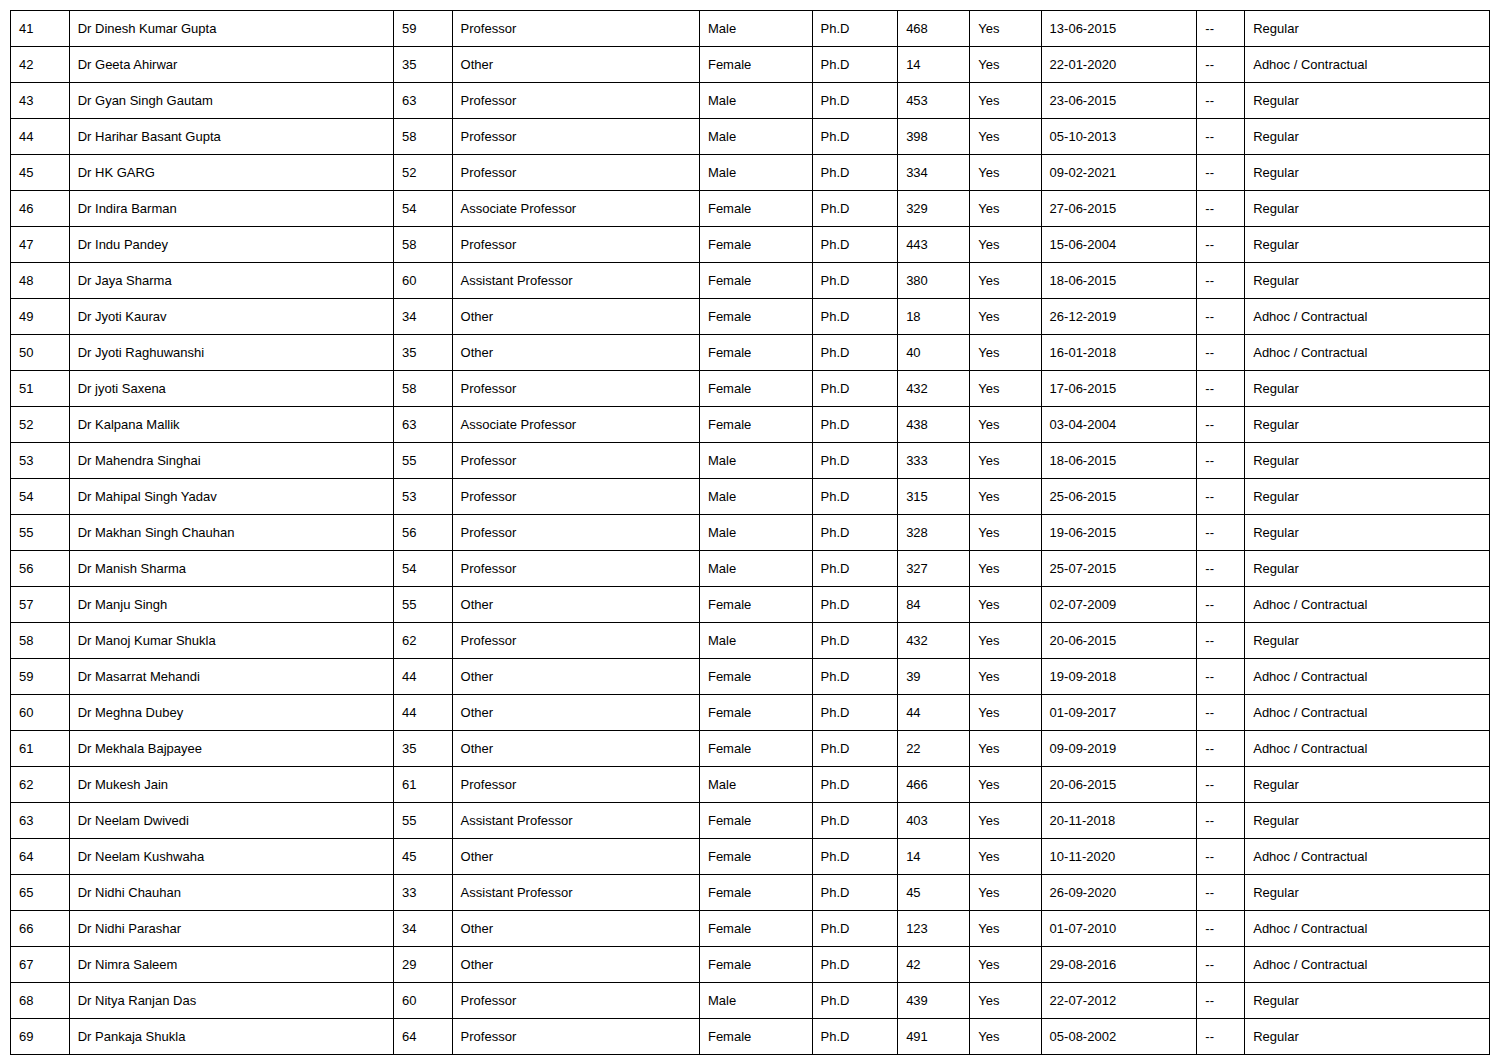| 41 | Dr Dinesh Kumar Gupta | 59 | Professor | Male | Ph.D | 468 | Yes | 13-06-2015 | -- | Regular |
| 42 | Dr Geeta Ahirwar | 35 | Other | Female | Ph.D | 14 | Yes | 22-01-2020 | -- | Adhoc / Contractual |
| 43 | Dr Gyan Singh Gautam | 63 | Professor | Male | Ph.D | 453 | Yes | 23-06-2015 | -- | Regular |
| 44 | Dr Harihar Basant Gupta | 58 | Professor | Male | Ph.D | 398 | Yes | 05-10-2013 | -- | Regular |
| 45 | Dr HK GARG | 52 | Professor | Male | Ph.D | 334 | Yes | 09-02-2021 | -- | Regular |
| 46 | Dr Indira Barman | 54 | Associate Professor | Female | Ph.D | 329 | Yes | 27-06-2015 | -- | Regular |
| 47 | Dr Indu Pandey | 58 | Professor | Female | Ph.D | 443 | Yes | 15-06-2004 | -- | Regular |
| 48 | Dr Jaya Sharma | 60 | Assistant Professor | Female | Ph.D | 380 | Yes | 18-06-2015 | -- | Regular |
| 49 | Dr Jyoti Kaurav | 34 | Other | Female | Ph.D | 18 | Yes | 26-12-2019 | -- | Adhoc / Contractual |
| 50 | Dr Jyoti Raghuwanshi | 35 | Other | Female | Ph.D | 40 | Yes | 16-01-2018 | -- | Adhoc / Contractual |
| 51 | Dr jyoti Saxena | 58 | Professor | Female | Ph.D | 432 | Yes | 17-06-2015 | -- | Regular |
| 52 | Dr Kalpana Mallik | 63 | Associate Professor | Female | Ph.D | 438 | Yes | 03-04-2004 | -- | Regular |
| 53 | Dr Mahendra Singhai | 55 | Professor | Male | Ph.D | 333 | Yes | 18-06-2015 | -- | Regular |
| 54 | Dr Mahipal Singh Yadav | 53 | Professor | Male | Ph.D | 315 | Yes | 25-06-2015 | -- | Regular |
| 55 | Dr Makhan Singh Chauhan | 56 | Professor | Male | Ph.D | 328 | Yes | 19-06-2015 | -- | Regular |
| 56 | Dr Manish Sharma | 54 | Professor | Male | Ph.D | 327 | Yes | 25-07-2015 | -- | Regular |
| 57 | Dr Manju Singh | 55 | Other | Female | Ph.D | 84 | Yes | 02-07-2009 | -- | Adhoc / Contractual |
| 58 | Dr Manoj Kumar Shukla | 62 | Professor | Male | Ph.D | 432 | Yes | 20-06-2015 | -- | Regular |
| 59 | Dr Masarrat Mehandi | 44 | Other | Female | Ph.D | 39 | Yes | 19-09-2018 | -- | Adhoc / Contractual |
| 60 | Dr Meghna Dubey | 44 | Other | Female | Ph.D | 44 | Yes | 01-09-2017 | -- | Adhoc / Contractual |
| 61 | Dr Mekhala Bajpayee | 35 | Other | Female | Ph.D | 22 | Yes | 09-09-2019 | -- | Adhoc / Contractual |
| 62 | Dr Mukesh Jain | 61 | Professor | Male | Ph.D | 466 | Yes | 20-06-2015 | -- | Regular |
| 63 | Dr Neelam Dwivedi | 55 | Assistant Professor | Female | Ph.D | 403 | Yes | 20-11-2018 | -- | Regular |
| 64 | Dr Neelam Kushwaha | 45 | Other | Female | Ph.D | 14 | Yes | 10-11-2020 | -- | Adhoc / Contractual |
| 65 | Dr Nidhi Chauhan | 33 | Assistant Professor | Female | Ph.D | 45 | Yes | 26-09-2020 | -- | Regular |
| 66 | Dr Nidhi Parashar | 34 | Other | Female | Ph.D | 123 | Yes | 01-07-2010 | -- | Adhoc / Contractual |
| 67 | Dr Nimra Saleem | 29 | Other | Female | Ph.D | 42 | Yes | 29-08-2016 | -- | Adhoc / Contractual |
| 68 | Dr Nitya Ranjan Das | 60 | Professor | Male | Ph.D | 439 | Yes | 22-07-2012 | -- | Regular |
| 69 | Dr Pankaja Shukla | 64 | Professor | Female | Ph.D | 491 | Yes | 05-08-2002 | -- | Regular |